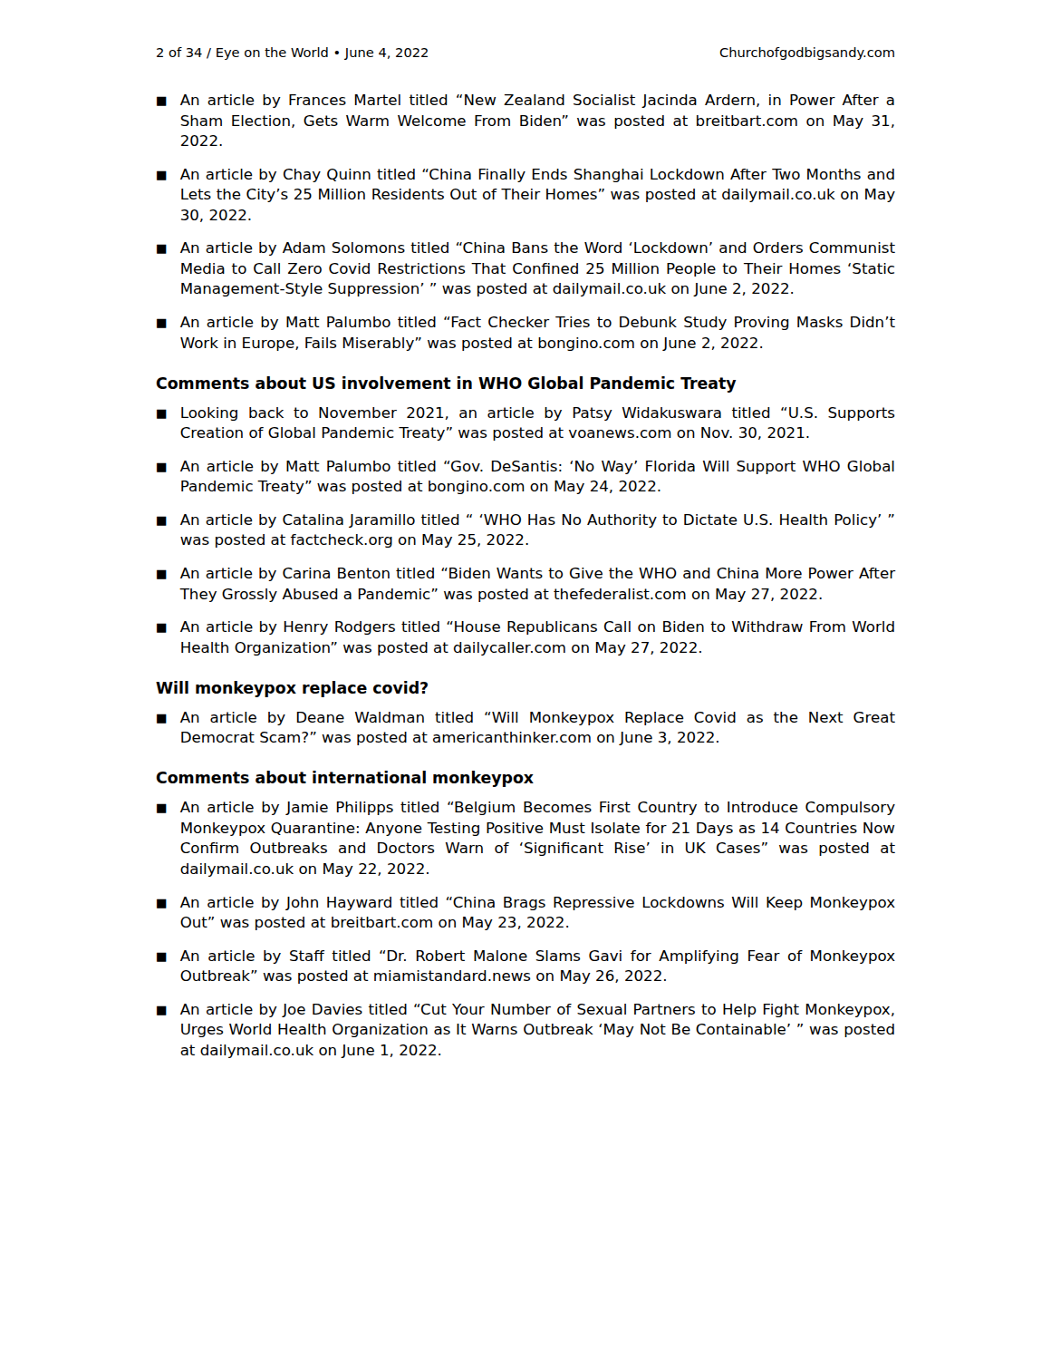2 of 34 / Eye on the World • June 4, 2022 Churchofgodbigsandy.com
An article by Frances Martel titled “New Zealand Socialist Jacinda Ardern, in Power After a Sham Election, Gets Warm Welcome From Biden” was posted at breitbart.com on May 31, 2022.
An article by Chay Quinn titled “China Finally Ends Shanghai Lockdown After Two Months and Lets the City’s 25 Million Residents Out of Their Homes” was posted at dailymail.co.uk on May 30, 2022.
An article by Adam Solomons titled “China Bans the Word ‘Lockdown’ and Orders Communist Media to Call Zero Covid Restrictions That Confined 25 Million People to Their Homes ‘Static Management-Style Suppression’ ” was posted at dailymail.co.uk on June 2, 2022.
An article by Matt Palumbo titled “Fact Checker Tries to Debunk Study Proving Masks Didn’t Work in Europe, Fails Miserably” was posted at bongino.com on June 2, 2022.
Comments about US involvement in WHO Global Pandemic Treaty
Looking back to November 2021, an article by Patsy Widakuswara titled “U.S. Supports Creation of Global Pandemic Treaty” was posted at voanews.com on Nov. 30, 2021.
An article by Matt Palumbo titled “Gov. DeSantis: ‘No Way’ Florida Will Support WHO Global Pandemic Treaty” was posted at bongino.com on May 24, 2022.
An article by Catalina Jaramillo titled “ ‘WHO Has No Authority to Dictate U.S. Health Policy’ ” was posted at factcheck.org on May 25, 2022.
An article by Carina Benton titled “Biden Wants to Give the WHO and China More Power After They Grossly Abused a Pandemic” was posted at thefederalist.com on May 27, 2022.
An article by Henry Rodgers titled “House Republicans Call on Biden to Withdraw From World Health Organization” was posted at dailycaller.com on May 27, 2022.
Will monkeypox replace covid?
An article by Deane Waldman titled “Will Monkeypox Replace Covid as the Next Great Democrat Scam?” was posted at americanthinker.com on June 3, 2022.
Comments about international monkeypox
An article by Jamie Philipps titled “Belgium Becomes First Country to Introduce Compulsory Monkeypox Quarantine: Anyone Testing Positive Must Isolate for 21 Days as 14 Countries Now Confirm Outbreaks and Doctors Warn of ‘Significant Rise’ in UK Cases” was posted at dailymail.co.uk on May 22, 2022.
An article by John Hayward titled “China Brags Repressive Lockdowns Will Keep Monkeypox Out” was posted at breitbart.com on May 23, 2022.
An article by Staff titled “Dr. Robert Malone Slams Gavi for Amplifying Fear of Monkeypox Outbreak” was posted at miamistandard.news on May 26, 2022.
An article by Joe Davies titled “Cut Your Number of Sexual Partners to Help Fight Monkeypox, Urges World Health Organization as It Warns Outbreak ‘May Not Be Containable’ ” was posted at dailymail.co.uk on June 1, 2022.